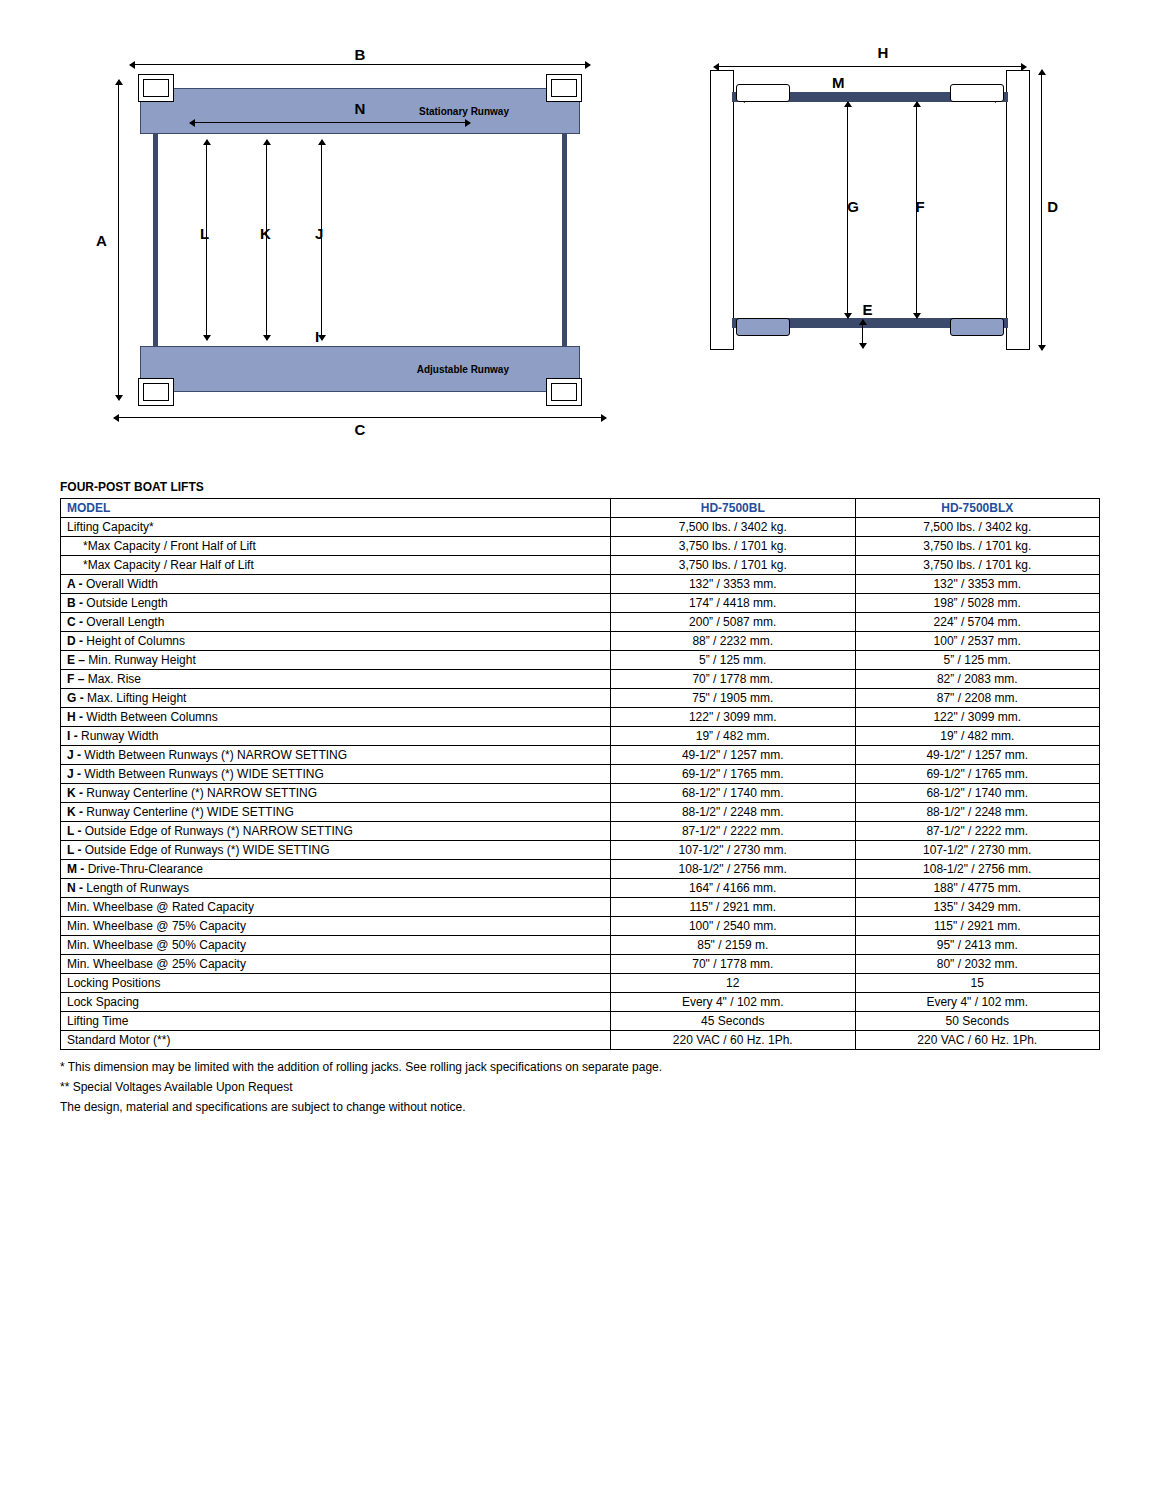B
A
Stationary Runway
Adjustable Runway
N
L
K
J
I
C
H
M
D
F
G
E
FOUR-POST BOAT LIFTS
| MODEL | HD-7500BL | HD-7500BLX |
| --- | --- | --- |
| Lifting Capacity* | 7,500 lbs. / 3402 kg. | 7,500 lbs. / 3402 kg. |
| *Max Capacity / Front Half of Lift | 3,750 lbs. / 1701 kg. | 3,750 lbs. / 1701 kg. |
| *Max Capacity / Rear Half of Lift | 3,750 lbs. / 1701 kg. | 3,750 lbs. / 1701 kg. |
| A - Overall Width | 132" / 3353 mm. | 132" / 3353 mm. |
| B - Outside Length | 174” / 4418 mm. | 198” / 5028 mm. |
| C - Overall Length | 200” / 5087 mm. | 224” / 5704 mm. |
| D - Height of Columns | 88” / 2232 mm. | 100” / 2537 mm. |
| E – Min. Runway Height | 5” / 125 mm. | 5” / 125 mm. |
| F – Max. Rise | 70” / 1778 mm. | 82” / 2083 mm. |
| G - Max. Lifting Height | 75" / 1905 mm. | 87" / 2208 mm. |
| H - Width Between Columns | 122" / 3099 mm. | 122" / 3099 mm. |
| I - Runway Width | 19” / 482 mm. | 19” / 482 mm. |
| J - Width Between Runways (*) NARROW SETTING | 49-1/2" / 1257 mm. | 49-1/2" / 1257 mm. |
| J - Width Between Runways (*) WIDE SETTING | 69-1/2" / 1765 mm. | 69-1/2" / 1765 mm. |
| K - Runway Centerline (*) NARROW SETTING | 68-1/2" / 1740 mm. | 68-1/2" / 1740 mm. |
| K - Runway Centerline (*) WIDE SETTING | 88-1/2" / 2248 mm. | 88-1/2" / 2248 mm. |
| L - Outside Edge of Runways (*) NARROW SETTING | 87-1/2" / 2222 mm. | 87-1/2" / 2222 mm. |
| L - Outside Edge of Runways (*) WIDE SETTING | 107-1/2" / 2730 mm. | 107-1/2" / 2730 mm. |
| M - Drive-Thru-Clearance | 108-1/2" / 2756 mm. | 108-1/2" / 2756 mm. |
| N - Length of Runways | 164” / 4166 mm. | 188" / 4775 mm. |
| Min. Wheelbase @ Rated Capacity | 115" / 2921 mm. | 135" / 3429 mm. |
| Min. Wheelbase @ 75% Capacity | 100" / 2540 mm. | 115" / 2921 mm. |
| Min. Wheelbase @ 50% Capacity | 85" / 2159 m. | 95" / 2413 mm. |
| Min. Wheelbase @ 25% Capacity | 70" / 1778 mm. | 80" / 2032 mm. |
| Locking Positions | 12 | 15 |
| Lock Spacing | Every 4" / 102 mm. | Every 4" / 102 mm. |
| Lifting Time | 45 Seconds | 50 Seconds |
| Standard Motor (**) | 220 VAC / 60 Hz. 1Ph. | 220 VAC / 60 Hz. 1Ph. |
* This dimension may be limited with the addition of rolling jacks. See rolling jack specifications on separate page.
** Special Voltages Available Upon Request
The design, material and specifications are subject to change without notice.